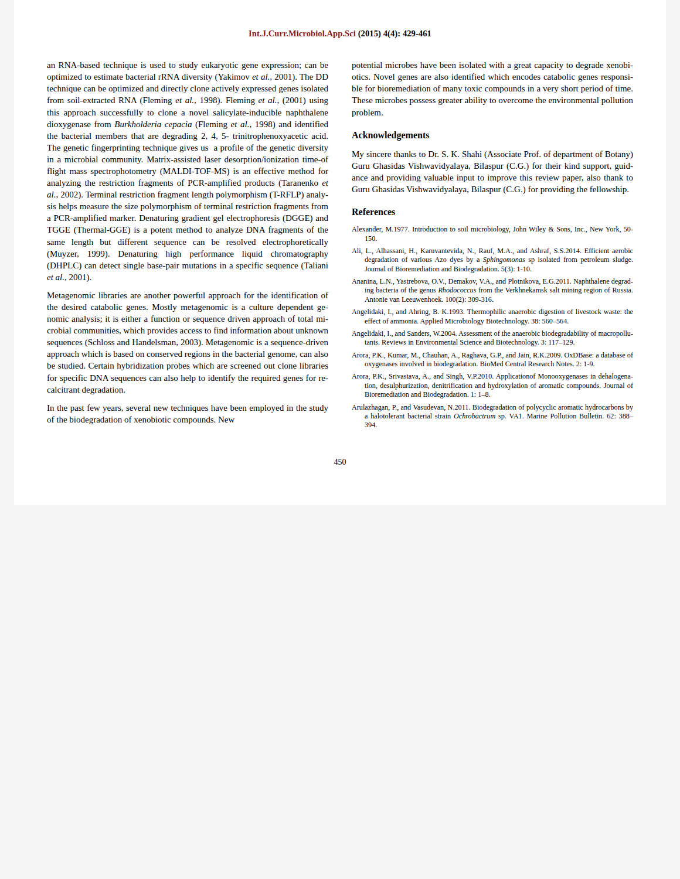Int.J.Curr.Microbiol.App.Sci (2015) 4(4): 429-461
an RNA-based technique is used to study eukaryotic gene expression; can be optimized to estimate bacterial rRNA diversity (Yakimov et al., 2001). The DD technique can be optimized and directly clone actively expressed genes isolated from soil-extracted RNA (Fleming et al., 1998). Fleming et al., (2001) using this approach successfully to clone a novel salicylate-inducible naphthalene dioxygenase from Burkholderia cepacia (Fleming et al., 1998) and identified the bacterial members that are degrading 2, 4, 5- trinitrophenoxyacetic acid. The genetic fingerprinting technique gives us a profile of the genetic diversity in a microbial community. Matrix-assisted laser desorption/ionization time-of flight mass spectrophotometry (MALDI-TOF-MS) is an effective method for analyzing the restriction fragments of PCR-amplified products (Taranenko et al., 2002). Terminal restriction fragment length polymorphism (T-RFLP) analysis helps measure the size polymorphism of terminal restriction fragments from a PCR-amplified marker. Denaturing gradient gel electrophoresis (DGGE) and TGGE (Thermal-GGE) is a potent method to analyze DNA fragments of the same length but different sequence can be resolved electrophoretically (Muyzer, 1999). Denaturing high performance liquid chromatography (DHPLC) can detect single base-pair mutations in a specific sequence (Taliani et al., 2001).
Metagenomic libraries are another powerful approach for the identification of the desired catabolic genes. Mostly metagenomic is a culture dependent genomic analysis; it is either a function or sequence driven approach of total microbial communities, which provides access to find information about unknown sequences (Schloss and Handelsman, 2003). Metagenomic is a sequence-driven approach which is based on conserved regions in the bacterial genome, can also be studied. Certain hybridization probes which are screened out clone libraries for specific DNA sequences can also help to identify the required genes for recalcitrant degradation.
In the past few years, several new techniques have been employed in the study of the biodegradation of xenobiotic compounds. New
potential microbes have been isolated with a great capacity to degrade xenobiotics. Novel genes are also identified which encodes catabolic genes responsible for bioremediation of many toxic compounds in a very short period of time. These microbes possess greater ability to overcome the environmental pollution problem.
Acknowledgements
My sincere thanks to Dr. S. K. Shahi (Associate Prof. of department of Botany) Guru Ghasidas Vishwavidyalaya, Bilaspur (C.G.) for their kind support, guidance and providing valuable input to improve this review paper, also thank to Guru Ghasidas Vishwavidyalaya, Bilaspur (C.G.) for providing the fellowship.
References
Alexander, M.1977. Introduction to soil microbiology, John Wiley & Sons, Inc., New York, 50-150.
Ali, L., Alhassani, H., Karuvantevida, N., Rauf, M.A., and Ashraf, S.S.2014. Efficient aerobic degradation of various Azo dyes by a Sphingomonas sp isolated from petroleum sludge. Journal of Bioremediation and Biodegradation. 5(3): 1-10.
Ananina, L.N., Yastrebova, O.V., Demakov, V.A., and Plotnikova, E.G.2011. Naphthalene degrading bacteria of the genus Rhodococcus from the Verkhnekamsk salt mining region of Russia. Antonie van Leeuwenhoek. 100(2): 309-316.
Angelidaki, I., and Ahring, B. K.1993. Thermophilic anaerobic digestion of livestock waste: the effect of ammonia. Applied Microbiology Biotechnology. 38: 560–564.
Angelidaki, I., and Sanders, W.2004. Assessment of the anaerobic biodegradability of macropollutants. Reviews in Environmental Science and Biotechnology. 3: 117–129.
Arora, P.K., Kumar, M., Chauhan, A., Raghava, G.P., and Jain, R.K.2009. OxDBase: a database of oxygenases involved in biodegradation. BioMed Central Research Notes. 2: 1-9.
Arora, P.K., Srivastava, A., and Singh, V.P.2010. Applicationof Monooxygenases in dehalogenation, desulphurization, denitrification and hydroxylation of aromatic compounds. Journal of Bioremediation and Biodegradation. 1: 1–8.
Arulazhagan, P., and Vasudevan, N.2011. Biodegradation of polycyclic aromatic hydrocarbons by a halotolerant bacterial strain Ochrobactrum sp. VA1. Marine Pollution Bulletin. 62: 388–394.
450